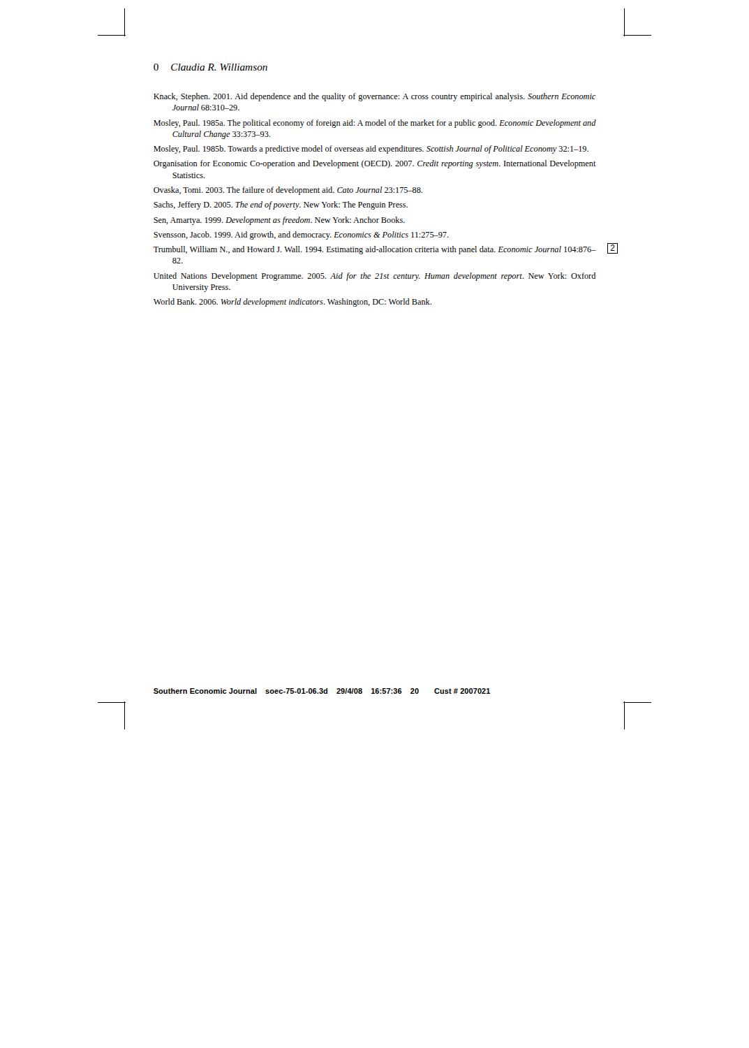0 Claudia R. Williamson
2
Knack, Stephen. 2001. Aid dependence and the quality of governance: A cross country empirical analysis. Southern Economic Journal 68:310–29.
Mosley, Paul. 1985a. The political economy of foreign aid: A model of the market for a public good. Economic Development and Cultural Change 33:373–93.
Mosley, Paul. 1985b. Towards a predictive model of overseas aid expenditures. Scottish Journal of Political Economy 32:1–19.
Organisation for Economic Co-operation and Development (OECD). 2007. Credit reporting system. International Development Statistics.
Ovaska, Tomi. 2003. The failure of development aid. Cato Journal 23:175–88.
Sachs, Jeffery D. 2005. The end of poverty. New York: The Penguin Press.
Sen, Amartya. 1999. Development as freedom. New York: Anchor Books.
Svensson, Jacob. 1999. Aid growth, and democracy. Economics & Politics 11:275–97.
Trumbull, William N., and Howard J. Wall. 1994. Estimating aid-allocation criteria with panel data. Economic Journal 104:876–82.
United Nations Development Programme. 2005. Aid for the 21st century. Human development report. New York: Oxford University Press.
World Bank. 2006. World development indicators. Washington, DC: World Bank.
Southern Economic Journal soec-75-01-06.3d 29/4/0816:57:3620 Cust # 2007021